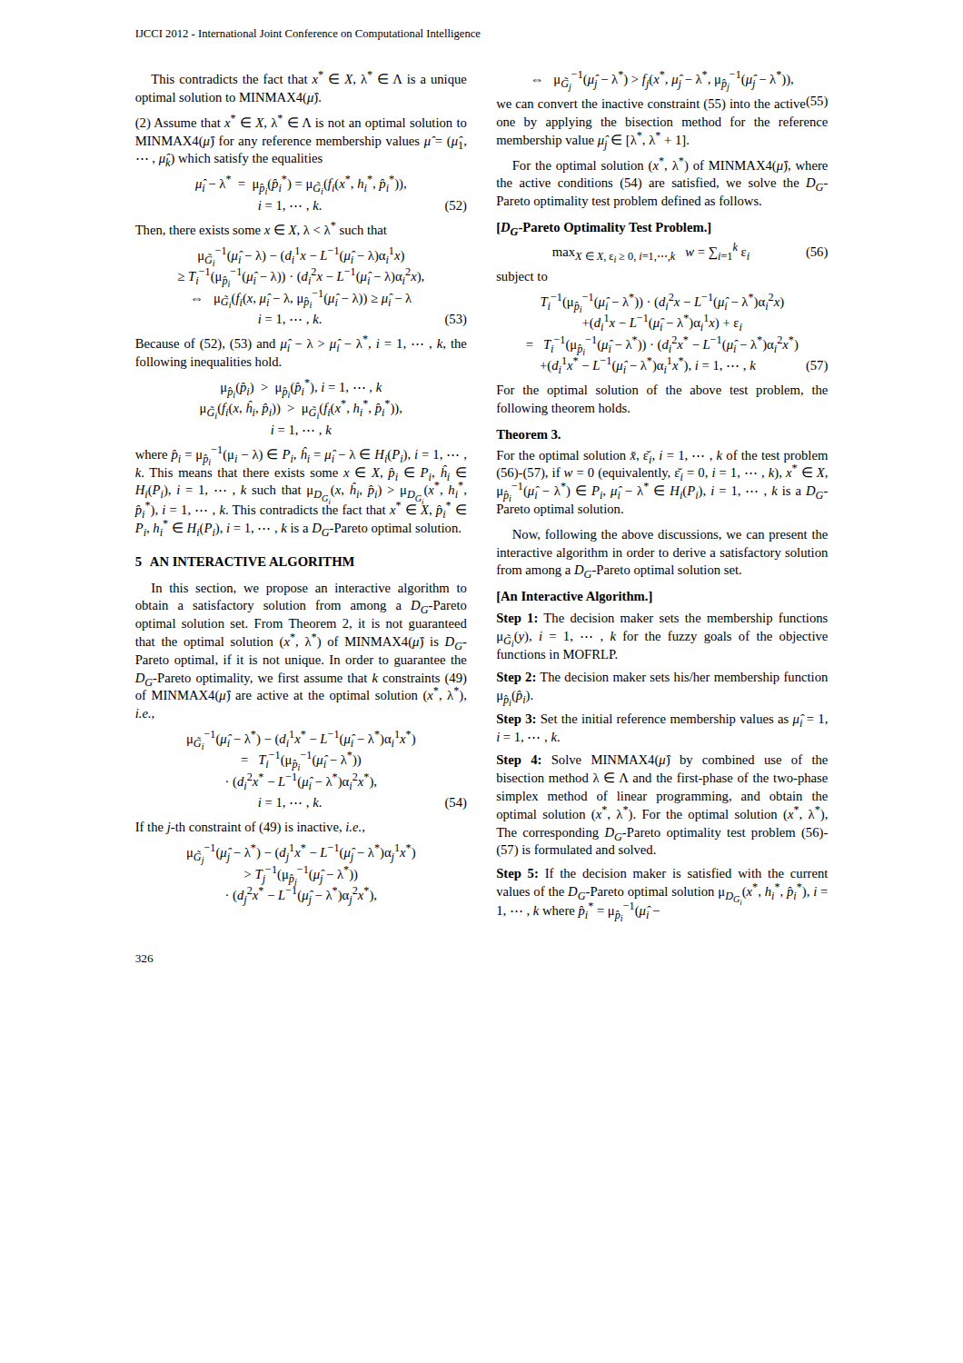IJCCI 2012 - International Joint Conference on Computational Intelligence
This contradicts the fact that x* ∈ X, λ* ∈ Λ is a unique optimal solution to MINMAX4(μ̂).
(2) Assume that x* ∈ X, λ* ∈ Λ is not an optimal solution to MINMAX4(μ̂) for any reference membership values μ̂ = (μ̂1, ⋯ , μ̂k) which satisfy the equalities
μ̂i − λ* = μp̂i(p̂i*) = μG̃i(fi(x*, hi*, p̂i*)), i = 1, ⋯ , k. (52)
Then, there exists some x ∈ X, λ < λ* such that
μG̃i−1(μ̂i − λ) − (di1x − L−1(μ̂i − λ)αi1x) ≥ Ti−1(μp̂i−1(μ̂i − λ)) · (di2x − L−1(μ̂i − λ)αi2x), ⇔ μG̃i(fi(x, μ̂i − λ, μp̂i−1(μ̂i − λ)) ≥ μ̂i − λ i = 1, ⋯ , k. (53)
Because of (52), (53) and μ̂i − λ > μ̂i − λ*, i = 1, ⋯ , k, the following inequalities hold.
μp̂i(p̂i) > μp̂i(p̂i*), i = 1, ⋯ , k μG̃i(fi(x, ĥi, p̂i)) > μG̃i(fi(x*, hi*, p̂i*)), i = 1, ⋯ , k
where p̂i = μp̂i−1(μi − λ) ∈ Pi, ĥi = μ̂i − λ ∈ Hi(Pi), i = 1, ⋯ , k. This means that there exists some x ∈ X, p̂i ∈ Pi, ĥi ∈ Hi(Pi), i = 1, ⋯ , k such that μDGi(x, ĥi, p̂i) > μDGi(x*, hi*, p̂i*), i = 1, ⋯ , k. This contradicts the fact that x* ∈ X, p̂i* ∈ Pi, hi* ∈ Hi(Pi), i = 1, ⋯ , k is a DG-Pareto optimal solution.
5 AN INTERACTIVE ALGORITHM
In this section, we propose an interactive algorithm to obtain a satisfactory solution from among a DG-Pareto optimal solution set. From Theorem 2, it is not guaranteed that the optimal solution (x*, λ*) of MINMAX4(μ̂) is DG-Pareto optimal, if it is not unique. In order to guarantee the DG-Pareto optimality, we first assume that k constraints (49) of MINMAX4(μ̂) are active at the optimal solution (x*, λ*), i.e.,
μG̃i−1(μ̂i − λ*) − (di1x* − L−1(μ̂i − λ*)αi1x*) = Ti−1(μp̂i−1(μ̂i − λ*)) · (di2x* − L−1(μ̂i − λ*)αi2x*), i = 1, ⋯ , k. (54)
If the j-th constraint of (49) is inactive, i.e.,
μG̃j−1(μ̂j − λ*) − (dj1x* − L−1(μ̂j − λ*)αj1x*) > Tj−1(μp̂j−1(μ̂j − λ*)) · (dj2x* − L−1(μ̂j − λ*)αj2x*), ⇔ μG̃j−1(μ̂j − λ*) > fj(x*, μ̂j − λ*, μp̂j−1(μ̂j − λ*)), (55)
we can convert the inactive constraint (55) into the active one by applying the bisection method for the reference membership value μ̂j ∈ [λ*, λ* + 1].
For the optimal solution (x*, λ*) of MINMAX4(μ̂), where the active conditions (54) are satisfied, we solve the DG-Pareto optimality test problem defined as follows.
[DG-Pareto Optimality Test Problem.]
maxX ∈ X, εi ≥ 0, i=1,⋯,k w = ∑i=1k εi (56)
subject to
Ti−1(μp̂i−1(μ̂i − λ*)) · (di2x − L−1(μ̂i − λ*)αi2x) +(di1x − L−1(μ̂i − λ*)αi1x) + εi = Ti−1(μp̂i−1(μ̂i − λ*)) · (di2x* − L−1(μ̂i − λ*)αi2x*) +(di1x* − L−1(μ̂i − λ*)αi1x*), i = 1, ⋯ , k (57)
For the optimal solution of the above test problem, the following theorem holds.
Theorem 3.
For the optimal solution x̌, ε̌i, i = 1, ⋯ , k of the test problem (56)-(57), if w = 0 (equivalently, ε̌i = 0, i = 1, ⋯ , k), x* ∈ X, μp̂i−1(μ̂i − λ*) ∈ Pi, μ̂i − λ* ∈ Hi(Pi), i = 1, ⋯ , k is a DG-Pareto optimal solution.
Now, following the above discussions, we can present the interactive algorithm in order to derive a satisfactory solution from among a DG-Pareto optimal solution set.
[An Interactive Algorithm.]
Step 1: The decision maker sets the membership functions μG̃i(y), i = 1, ⋯ , k for the fuzzy goals of the objective functions in MOFRLP.
Step 2: The decision maker sets his/her membership function μp̂i(p̂i).
Step 3: Set the initial reference membership values as μ̂i = 1, i = 1, ⋯ , k.
Step 4: Solve MINMAX4(μ̂) by combined use of the bisection method λ ∈ Λ and the first-phase of the two-phase simplex method of linear programming, and obtain the optimal solution (x*, λ*). For the optimal solution (x*, λ*), The corresponding DG-Pareto optimality test problem (56)-(57) is formulated and solved.
Step 5: If the decision maker is satisfied with the current values of the DG-Pareto optimal solution μDGi(x*, hi*, p̂i*), i = 1, ⋯ , k where p̂i* = μp̂i−1(μ̂i −
326